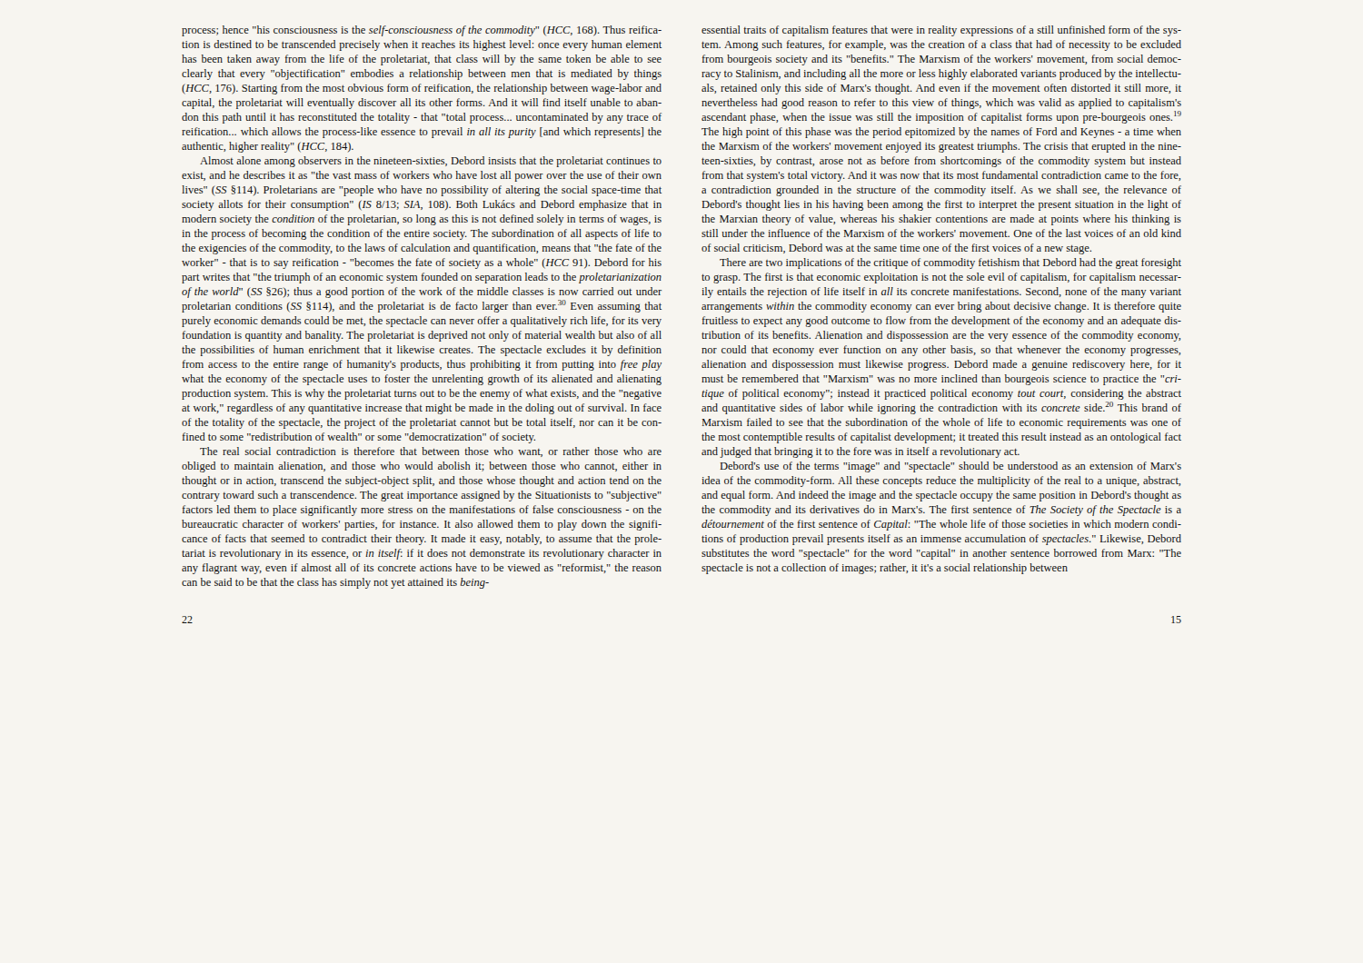process; hence "his consciousness is the self-consciousness of the commodity" (HCC, 168). Thus reification is destined to be transcended precisely when it reaches its highest level: once every human element has been taken away from the life of the proletariat, that class will by the same token be able to see clearly that every "objectification" embodies a relationship between men that is mediated by things (HCC, 176). Starting from the most obvious form of reification, the relationship between wage-labor and capital, the proletariat will eventually discover all its other forms. And it will find itself unable to abandon this path until it has reconstituted the totality - that "total process... uncontaminated by any trace of reification... which allows the process-like essence to prevail in all its purity [and which represents] the authentic, higher reality" (HCC, 184).
Almost alone among observers in the nineteen-sixties, Debord insists that the proletariat continues to exist, and he describes it as "the vast mass of workers who have lost all power over the use of their own lives" (SS §114). Proletarians are "people who have no possibility of altering the social space-time that society allots for their consumption" (IS 8/13; SIA, 108). Both Lukács and Debord emphasize that in modern society the condition of the proletarian, so long as this is not defined solely in terms of wages, is in the process of becoming the condition of the entire society. The subordination of all aspects of life to the exigencies of the commodity, to the laws of calculation and quantification, means that "the fate of the worker" - that is to say reification - "becomes the fate of society as a whole" (HCC 91). Debord for his part writes that "the triumph of an economic system founded on separation leads to the proletarianization of the world" (SS §26); thus a good portion of the work of the middle classes is now carried out under proletarian conditions (SS §114), and the proletariat is de facto larger than ever.30 Even assuming that purely economic demands could be met, the spectacle can never offer a qualitatively rich life, for its very foundation is quantity and banality. The proletariat is deprived not only of material wealth but also of all the possibilities of human enrichment that it likewise creates. The spectacle excludes it by definition from access to the entire range of humanity's products, thus prohibiting it from putting into free play what the economy of the spectacle uses to foster the unrelenting growth of its alienated and alienating production system. This is why the proletariat turns out to be the enemy of what exists, and the "negative at work," regardless of any quantitative increase that might be made in the doling out of survival. In face of the totality of the spectacle, the project of the proletariat cannot but be total itself, nor can it be confined to some "redistribution of wealth" or some "democratization" of society.
The real social contradiction is therefore that between those who want, or rather those who are obliged to maintain alienation, and those who would abolish it; between those who cannot, either in thought or in action, transcend the subject-object split, and those whose thought and action tend on the contrary toward such a transcendence. The great importance assigned by the Situationists to "subjective" factors led them to place significantly more stress on the manifestations of false consciousness - on the bureaucratic character of workers' parties, for instance. It also allowed them to play down the significance of facts that seemed to contradict their theory. It made it easy, notably, to assume that the proletariat is revolutionary in its essence, or in itself: if it does not demonstrate its revolutionary character in any flagrant way, even if almost all of its concrete actions have to be viewed as "reformist," the reason can be said to be that the class has simply not yet attained its being-
essential traits of capitalism features that were in reality expressions of a still unfinished form of the system. Among such features, for example, was the creation of a class that had of necessity to be excluded from bourgeois society and its "benefits." The Marxism of the workers' movement, from social democracy to Stalinism, and including all the more or less highly elaborated variants produced by the intellectuals, retained only this side of Marx's thought. And even if the movement often distorted it still more, it nevertheless had good reason to refer to this view of things, which was valid as applied to capitalism's ascendant phase, when the issue was still the imposition of capitalist forms upon pre-bourgeois ones.19 The high point of this phase was the period epitomized by the names of Ford and Keynes - a time when the Marxism of the workers' movement enjoyed its greatest triumphs. The crisis that erupted in the nineteen-sixties, by contrast, arose not as before from shortcomings of the commodity system but instead from that system's total victory. And it was now that its most fundamental contradiction came to the fore, a contradiction grounded in the structure of the commodity itself. As we shall see, the relevance of Debord's thought lies in his having been among the first to interpret the present situation in the light of the Marxian theory of value, whereas his shakier contentions are made at points where his thinking is still under the influence of the Marxism of the workers' movement. One of the last voices of an old kind of social criticism, Debord was at the same time one of the first voices of a new stage.
There are two implications of the critique of commodity fetishism that Debord had the great foresight to grasp. The first is that economic exploitation is not the sole evil of capitalism, for capitalism necessarily entails the rejection of life itself in all its concrete manifestations. Second, none of the many variant arrangements within the commodity economy can ever bring about decisive change. It is therefore quite fruitless to expect any good outcome to flow from the development of the economy and an adequate distribution of its benefits. Alienation and dispossession are the very essence of the commodity economy, nor could that economy ever function on any other basis, so that whenever the economy progresses, alienation and dispossession must likewise progress. Debord made a genuine rediscovery here, for it must be remembered that "Marxism" was no more inclined than bourgeois science to practice the "critique of political economy"; instead it practiced political economy tout court, considering the abstract and quantitative sides of labor while ignoring the contradiction with its concrete side.20 This brand of Marxism failed to see that the subordination of the whole of life to economic requirements was one of the most contemptible results of capitalist development; it treated this result instead as an ontological fact and judged that bringing it to the fore was in itself a revolutionary act.
Debord's use of the terms "image" and "spectacle" should be understood as an extension of Marx's idea of the commodity-form. All these concepts reduce the multiplicity of the real to a unique, abstract, and equal form. And indeed the image and the spectacle occupy the same position in Debord's thought as the commodity and its derivatives do in Marx's. The first sentence of The Society of the Spectacle is a détournement of the first sentence of Capital: "The whole life of those societies in which modern conditions of production prevail presents itself as an immense accumulation of spectacles." Likewise, Debord substitutes the word "spectacle" for the word "capital" in another sentence borrowed from Marx: "The spectacle is not a collection of images; rather, it it's a social relationship between
22 15